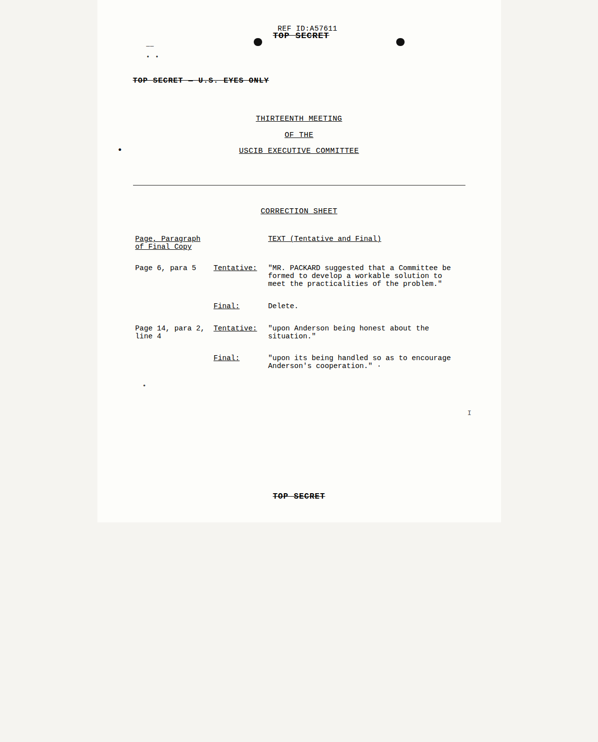——
• •
REF ID:A57611
TOP SECRET
TOP SECRET — U.S. EYES ONLY
THIRTEENTH MEETING
OF THE
USCIB EXECUTIVE COMMITTEE
•
CORRECTION SHEET
| Page, Paragraph of Final Copy | | TEXT (Tentative and Final) |
| --- | --- | --- |
| Page 6, para 5 | Tentative: | "MR. PACKARD suggested that a Committee be formed to develop a workable solution to meet the practicalities of the problem." |
| | Final: | Delete. |
| Page 14, para 2, line 4 | Tentative: | "upon Anderson being honest about the situation." |
| | Final: | "upon its being handled so as to encourage Anderson's cooperation." · |
•
I
TOP SECRET